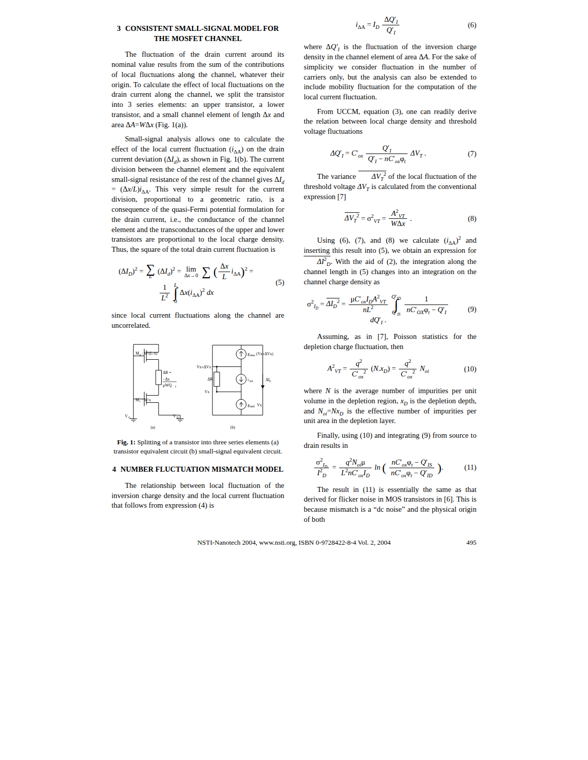3 Consistent Small-Signal Model for the MOSFET Channel
The fluctuation of the drain current around its nominal value results from the sum of the contributions of local fluctuations along the channel, whatever their origin. To calculate the effect of local fluctuations on the drain current along the channel, we split the transistor into 3 series elements: an upper transistor, a lower transistor, and a small channel element of length Δx and area ΔA=WΔx (Fig. 1(a)).
Small-signal analysis allows one to calculate the effect of the local current fluctuation (iΔA) on the drain current deviation (ΔId), as shown in Fig. 1(b). The current division between the channel element and the equivalent small-signal resistance of the rest of the channel gives ΔId = (Δx/L)iΔA. This very simple result for the current division, proportional to a geometric ratio, is a consequence of the quasi-Fermi potential formulation for the drain current, i.e., the conductance of the channel element and the transconductances of the upper and lower transistors are proportional to the local charge density. Thus, the square of the total drain current fluctuation is
(ΔID)2 = ∑L (ΔId)2 = lim Δx→0 ∑ (Δx L iΔA)2 = 1 L2 L∫0 Δx(iΔA)2 dx
(5)
since local current fluctuations along the channel are uncorrelated.
M u : W/(L-x) M l : W/x ΔR = −Δx μWQ I V G V D (a) (b) g msu (Vx+ΔVx) g mdl Vx i ΔA ΔI d Vx+ΔVx Vx ΔR
Fig. 1: Splitting of a transistor into three series elements (a) transistor equivalent circuit (b) small-signal equivalent circuit.
4 Number Fluctuation Mismatch Model
The relationship between local fluctuation of the inversion charge density and the local current fluctuation that follows from expression (4) is
iΔA = ID ΔQ′I Q′I
(6)
where ΔQ′I is the fluctuation of the inversion charge density in the channel element of area ΔA. For the sake of simplicity we consider fluctuation in the number of carriers only, but the analysis can also be extended to include mobility fluctuation for the computation of the local current fluctuation.
From UCCM, equation (3), one can readily derive the relation between local charge density and threshold voltage fluctuations
ΔQ′I = C′ox Q′I Q′I − nC′oxφt ΔVT .
(7)
The variance ΔVT2 of the local fluctuation of the threshold voltage ΔVT is calculated from the conventional expression [7]
ΔVT2 = σ2VT = A2VT WΔx .
(8)
Using (6), (7), and (8) we calculate (iΔA)2 and inserting this result into (5), we obtain an expression for ΔI2D. With the aid of (2), the integration along the channel length in (5) changes into an integration on the channel charge density as
σ2ID = ΔID2 = μC′oxID A2VT nL2 Q′ID∫Q′IS 1 nC′OXφt − Q′I dQ′I .
(9)
Assuming, as in [7], Poisson statistics for the depletion charge fluctuation, then
A2VT = q2 C′ox2 (N.xD) = q2 C′ox2 Noi
(10)
where N is the average number of impurities per unit volume in the depletion region, xD is the depletion depth, and Noi=NxD is the effective number of impurities per unit area in the depletion layer.
Finally, using (10) and integrating (9) from source to drain results in
σ2ID I2D = q2Noiμ L2nC′oxID ln ( nC′oxφt − Q′IS nC′oxφt − Q′ID ).
(11)
The result in (11) is essentially the same as that derived for flicker noise in MOS transistors in [6]. This is because mismatch is a “dc noise” and the physical origin of both
NSTI-Nanotech 2004, www.nsti.org, ISBN 0-9728422-8-4 Vol. 2, 2004 495